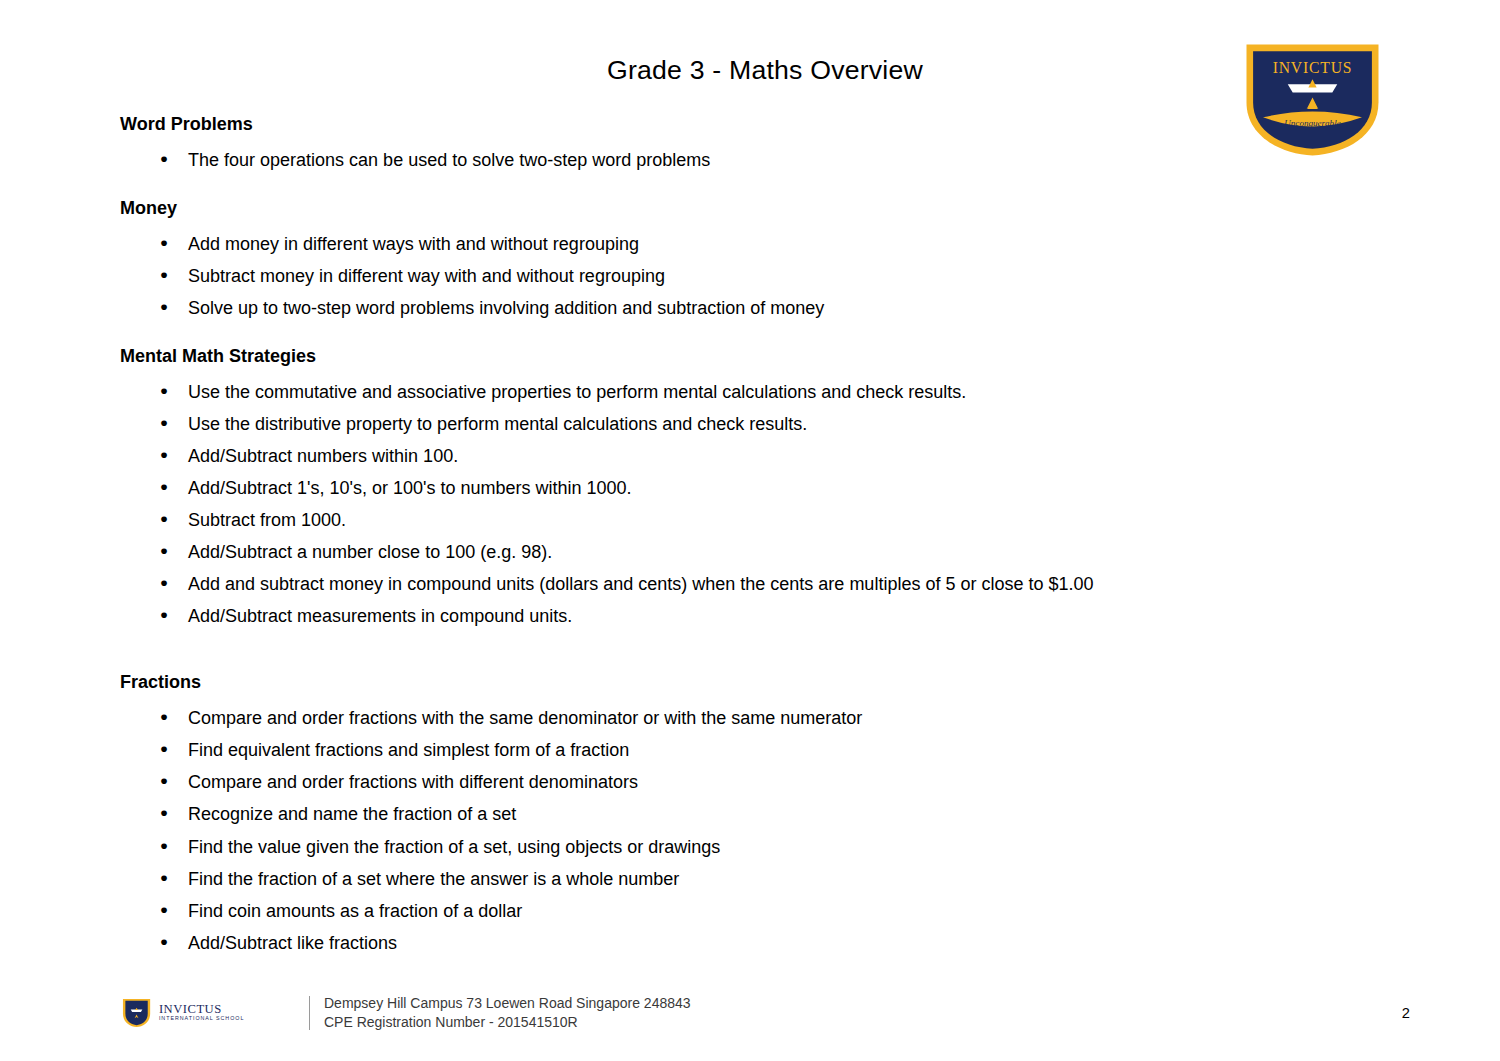Grade 3 - Maths Overview
Word Problems
The four operations can be used to solve two-step word problems
Money
Add money in different ways with and without regrouping
Subtract money in different way with and without regrouping
Solve up to two-step word problems involving addition and subtraction of money
Mental Math Strategies
Use the commutative and associative properties to perform mental calculations and check results.
Use the distributive property to perform mental calculations and check results.
Add/Subtract numbers within 100.
Add/Subtract 1's, 10's, or 100's to numbers within 1000.
Subtract from 1000.
Add/Subtract a number close to 100 (e.g. 98).
Add and subtract money in compound units (dollars and cents) when the cents are multiples of 5 or close to $1.00
Add/Subtract measurements in compound units.
Fractions
Compare and order fractions with the same denominator or with the same numerator
Find equivalent fractions and simplest form of a fraction
Compare and order fractions with different denominators
Recognize and name the fraction of a set
Find the value given the fraction of a set, using objects or drawings
Find the fraction of a set where the answer is a whole number
Find coin amounts as a fraction of a dollar
Add/Subtract like fractions
Dempsey Hill Campus 73 Loewen Road Singapore 248843
CPE Registration Number - 201541510R
2